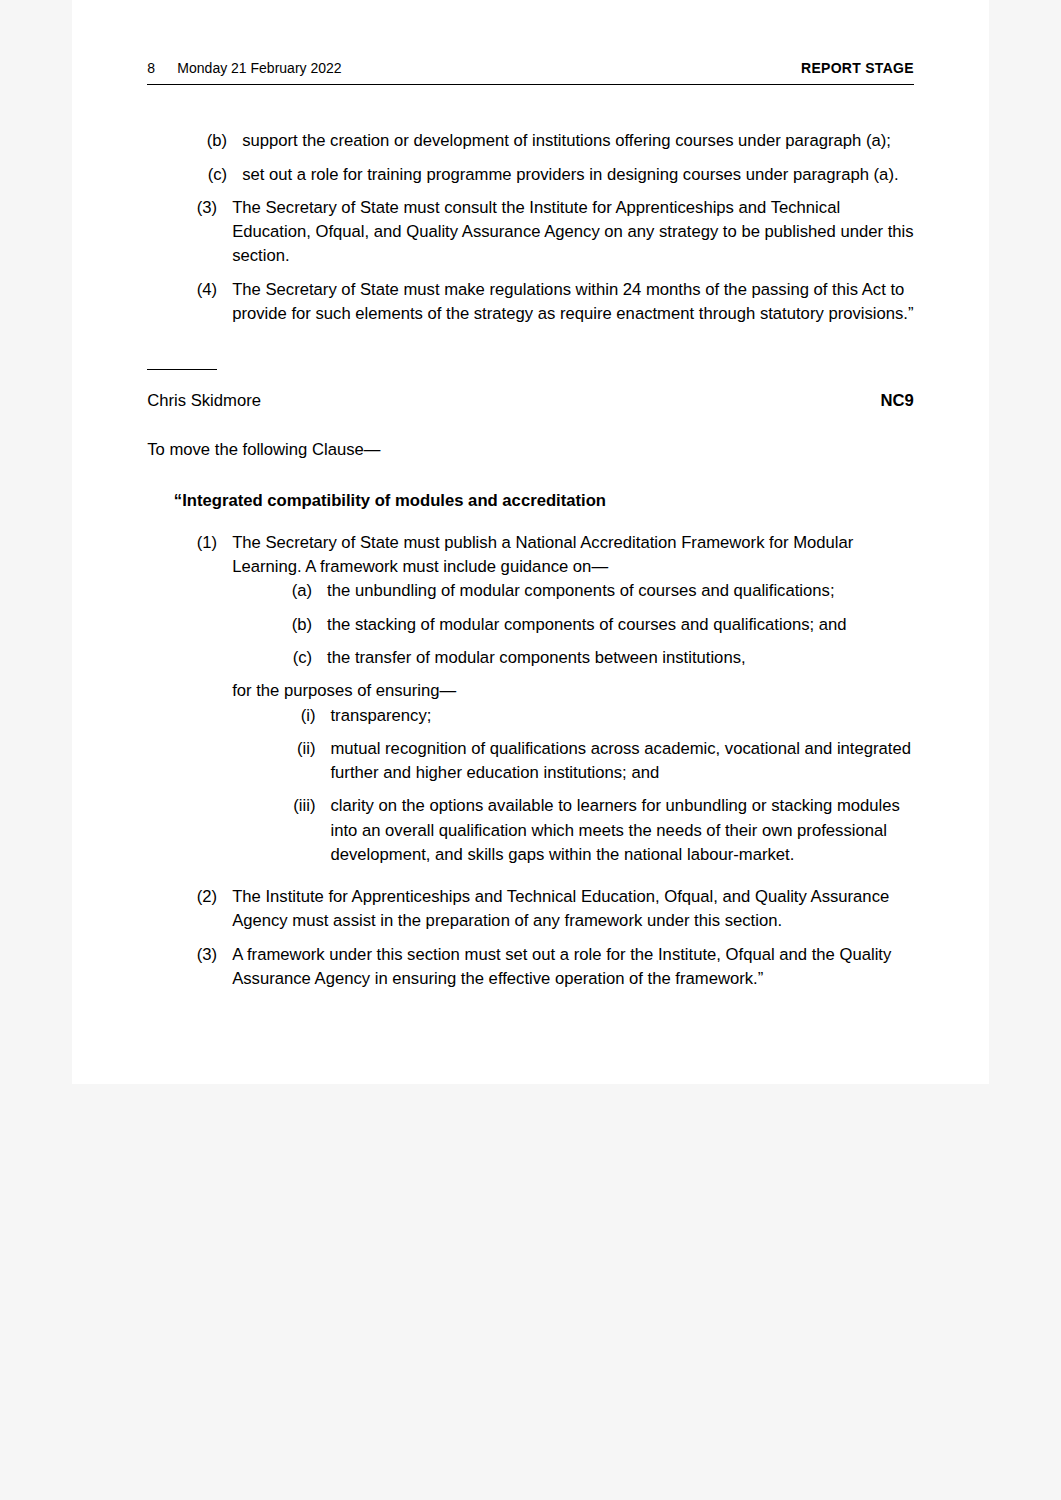8 Monday 21 February 2022 REPORT STAGE
(b) support the creation or development of institutions offering courses under paragraph (a);
(c) set out a role for training programme providers in designing courses under paragraph (a).
(3) The Secretary of State must consult the Institute for Apprenticeships and Technical Education, Ofqual, and Quality Assurance Agency on any strategy to be published under this section.
(4) The Secretary of State must make regulations within 24 months of the passing of this Act to provide for such elements of the strategy as require enactment through statutory provisions.”
Chris Skidmore NC9
To move the following Clause—
“Integrated compatibility of modules and accreditation
(1) The Secretary of State must publish a National Accreditation Framework for Modular Learning. A framework must include guidance on—
(a) the unbundling of modular components of courses and qualifications;
(b) the stacking of modular components of courses and qualifications; and
(c) the transfer of modular components between institutions,
for the purposes of ensuring—
(i) transparency;
(ii) mutual recognition of qualifications across academic, vocational and integrated further and higher education institutions; and
(iii) clarity on the options available to learners for unbundling or stacking modules into an overall qualification which meets the needs of their own professional development, and skills gaps within the national labour-market.
(2) The Institute for Apprenticeships and Technical Education, Ofqual, and Quality Assurance Agency must assist in the preparation of any framework under this section.
(3) A framework under this section must set out a role for the Institute, Ofqual and the Quality Assurance Agency in ensuring the effective operation of the framework.”